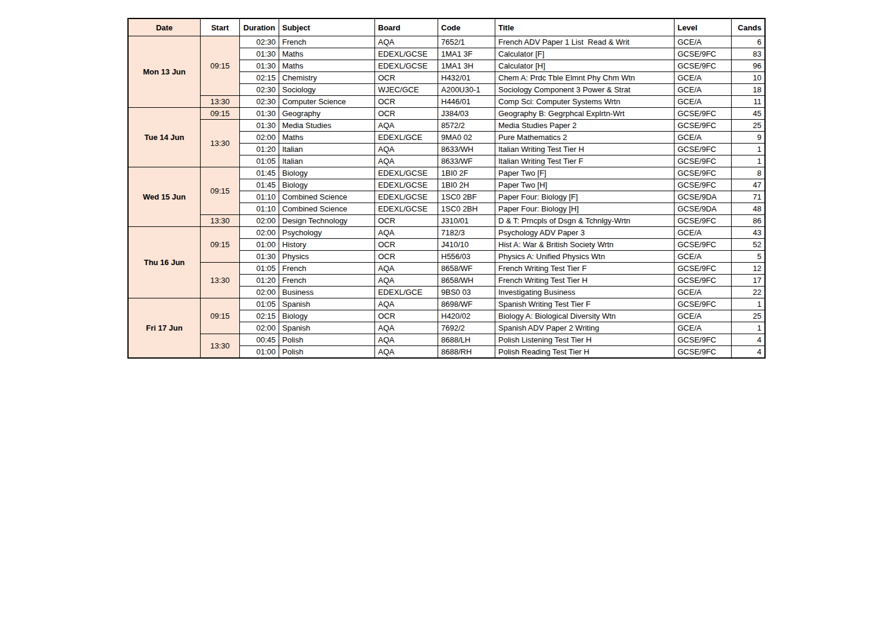| Date | Start | Duration | Subject | Board | Code | Title | Level | Cands |
| --- | --- | --- | --- | --- | --- | --- | --- | --- |
| Mon 13 Jun | 09:15 | 02:30 | French | AQA | 7652/1 | French ADV Paper 1 List Read & Writ | GCE/A | 6 |
| 01:30 | Maths | EDEXL/GCSE | 1MA1 3F | Calculator [F] | GCSE/9FC | 83 |
| 01:30 | Maths | EDEXL/GCSE | 1MA1 3H | Calculator [H] | GCSE/9FC | 96 |
| 02:15 | Chemistry | OCR | H432/01 | Chem A: Prdc Tble Elmnt Phy Chm Wtn | GCE/A | 10 |
| 02:30 | Sociology | WJEC/GCE | A200U30-1 | Sociology Component 3 Power & Strat | GCE/A | 18 |
| 13:30 | 02:30 | Computer Science | OCR | H446/01 | Comp Sci: Computer Systems Wrtn | GCE/A | 11 |
| Tue 14 Jun | 09:15 | 01:30 | Geography | OCR | J384/03 | Geography B: Gegrphcal Explrtn-Wrt | GCSE/9FC | 45 |
| 13:30 | 01:30 | Media Studies | AQA | 8572/2 | Media Studies Paper 2 | GCSE/9FC | 25 |
| 02:00 | Maths | EDEXL/GCE | 9MA0 02 | Pure Mathematics 2 | GCE/A | 9 |
| 01:20 | Italian | AQA | 8633/WH | Italian Writing Test Tier H | GCSE/9FC | 1 |
| 01:05 | Italian | AQA | 8633/WF | Italian Writing Test Tier F | GCSE/9FC | 1 |
| Wed 15 Jun | 09:15 | 01:45 | Biology | EDEXL/GCSE | 1BI0 2F | Paper Two [F] | GCSE/9FC | 8 |
| 01:45 | Biology | EDEXL/GCSE | 1BI0 2H | Paper Two [H] | GCSE/9FC | 47 |
| 01:10 | Combined Science | EDEXL/GCSE | 1SC0 2BF | Paper Four: Biology [F] | GCSE/9DA | 71 |
| 01:10 | Combined Science | EDEXL/GCSE | 1SC0 2BH | Paper Four: Biology [H] | GCSE/9DA | 48 |
| 13:30 | 02:00 | Design Technology | OCR | J310/01 | D & T: Prncpls of Dsgn & Tchnlgy-Wrtn | GCSE/9FC | 86 |
| Thu 16 Jun | 09:15 | 02:00 | Psychology | AQA | 7182/3 | Psychology ADV Paper 3 | GCE/A | 43 |
| 01:00 | History | OCR | J410/10 | Hist A: War & British Society Wrtn | GCSE/9FC | 52 |
| 01:30 | Physics | OCR | H556/03 | Physics A: Unified Physics Wtn | GCE/A | 5 |
| 13:30 | 01:05 | French | AQA | 8658/WF | French Writing Test Tier F | GCSE/9FC | 12 |
| 01:20 | French | AQA | 8658/WH | French Writing Test Tier H | GCSE/9FC | 17 |
| 02:00 | Business | EDEXL/GCE | 9BS0 03 | Investigating Business | GCE/A | 22 |
| Fri 17 Jun | 09:15 | 01:05 | Spanish | AQA | 8698/WF | Spanish Writing Test Tier F | GCSE/9FC | 1 |
| 02:15 | Biology | OCR | H420/02 | Biology A: Biological Diversity Wtn | GCE/A | 25 |
| 02:00 | Spanish | AQA | 7692/2 | Spanish ADV Paper 2 Writing | GCE/A | 1 |
| 13:30 | 00:45 | Polish | AQA | 8688/LH | Polish Listening Test Tier H | GCSE/9FC | 4 |
| 01:00 | Polish | AQA | 8688/RH | Polish Reading Test Tier H | GCSE/9FC | 4 |